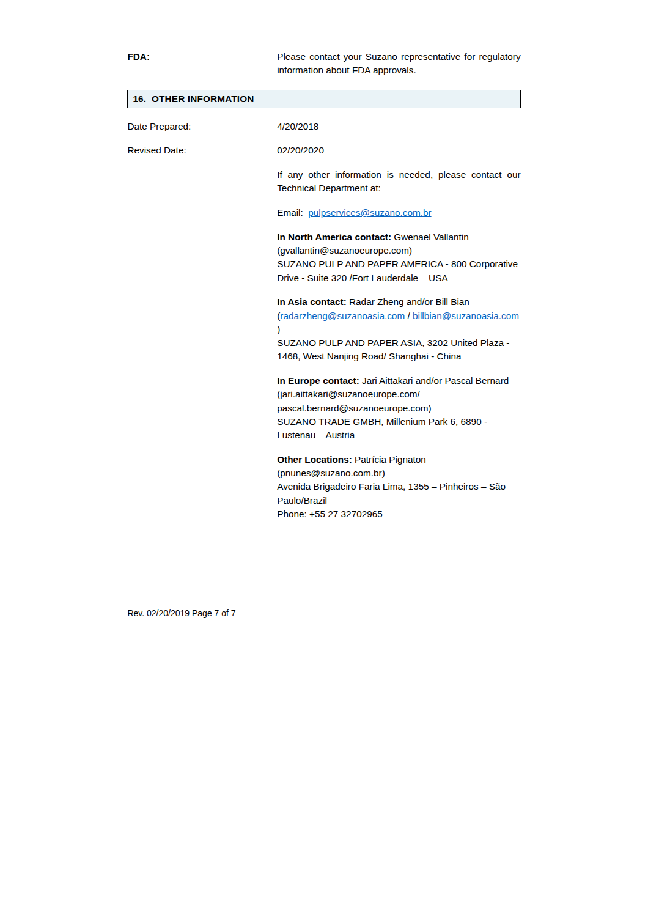FDA:
Please contact your Suzano representative for regulatory information about FDA approvals.
16. OTHER INFORMATION
Date Prepared:
4/20/2018
Revised Date:
02/20/2020
If any other information is needed, please contact our Technical Department at:
Email: pulpservices@suzano.com.br
In North America contact: Gwenael Vallantin
(gvallantin@suzanoeurope.com)
SUZANO PULP AND PAPER AMERICA - 800 Corporative Drive - Suite 320 /Fort Lauderdale – USA
In Asia contact: Radar Zheng and/or Bill Bian
(radarzheng@suzanoasia.com / billbian@suzanoasia.com )
SUZANO PULP AND PAPER ASIA, 3202 United Plaza - 1468, West Nanjing Road/ Shanghai - China
In Europe contact: Jari Aittakari and/or Pascal Bernard
(jari.aittakari@suzanoeurope.com/ pascal.bernard@suzanoeurope.com)
SUZANO TRADE GMBH, Millenium Park 6, 6890 - Lustenau – Austria
Other Locations: Patrícia Pignaton
(pnunes@suzano.com.br)
Avenida Brigadeiro Faria Lima, 1355 – Pinheiros – São Paulo/Brazil
Phone: +55 27 32702965
Rev. 02/20/2019 Page 7 of 7